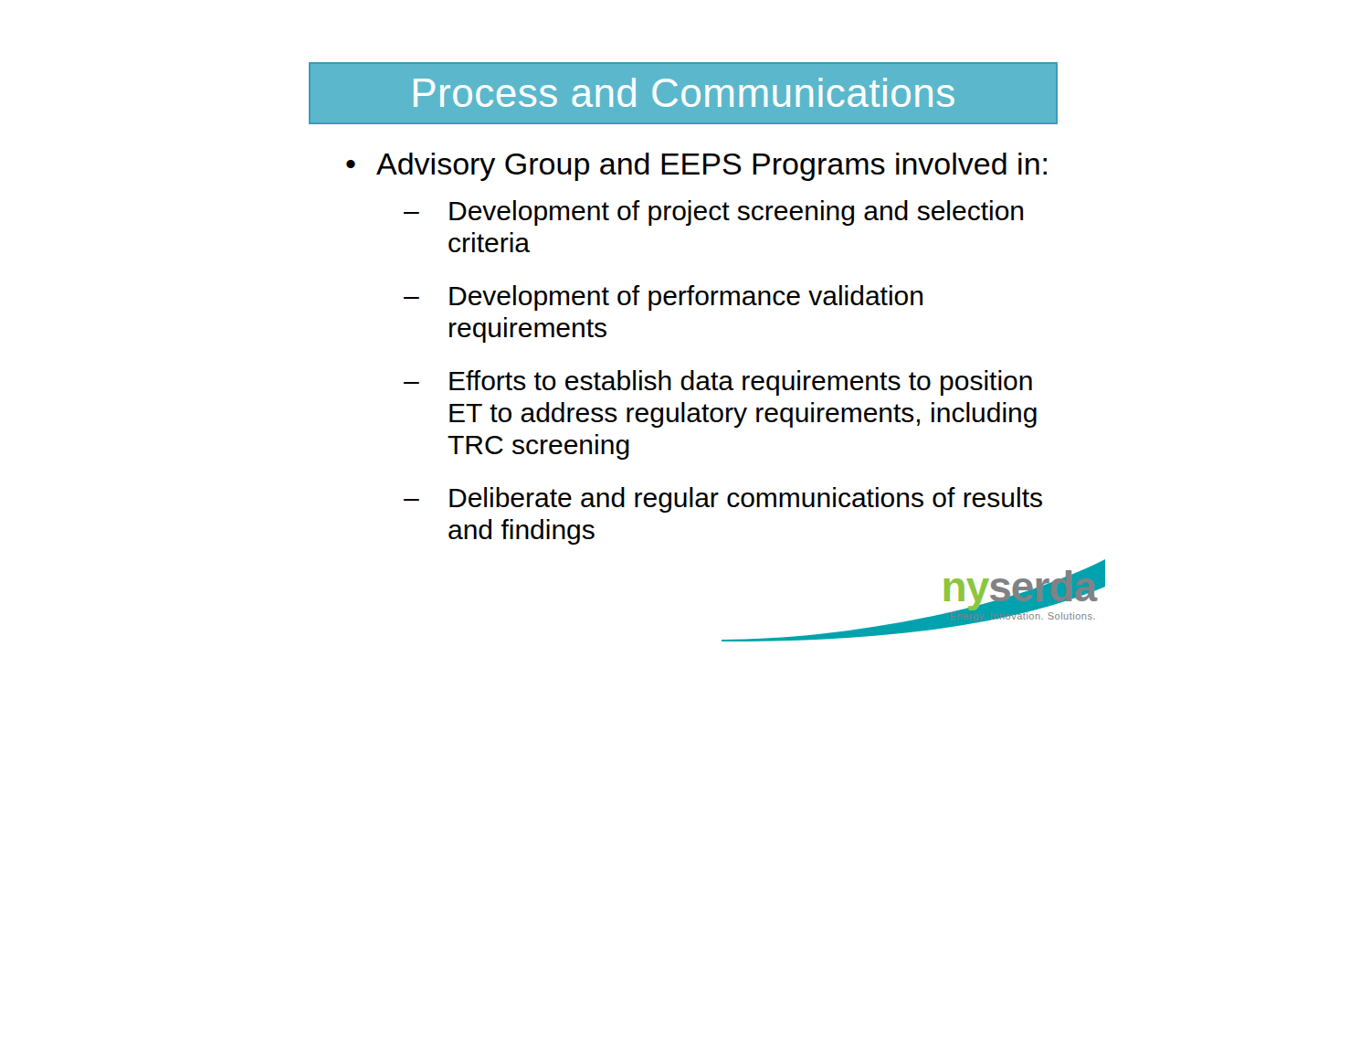Process and Communications
Advisory Group and EEPS Programs involved in:
Development of project screening and selection criteria
Development of performance validation requirements
Efforts to establish data requirements to position ET to address regulatory requirements, including TRC screening
Deliberate and regular communications of results and findings
ny serda Energy. Innovation. Solutions.